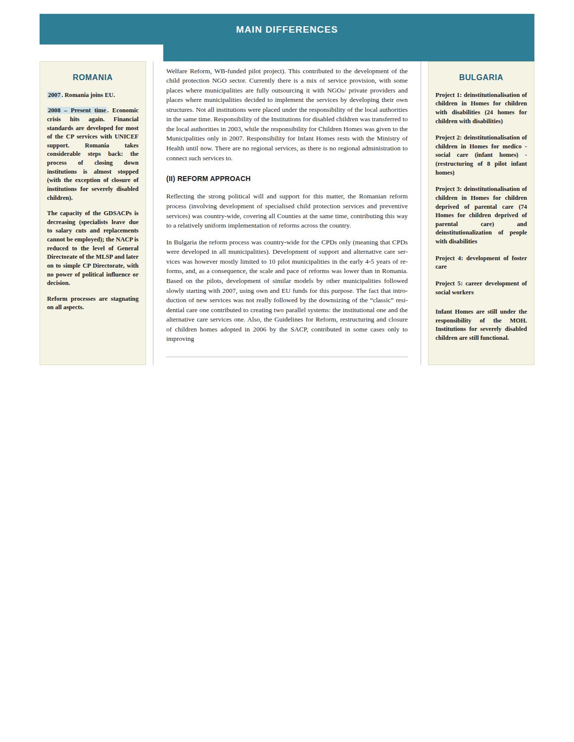MAIN DIFFERENCES
ROMANIA
2007. Romania joins EU.
2008 – Present time. Economic crisis hits again. Financial standards are developed for most of the CP services with UNICEF support. Romania takes considerable steps back: the process of closing down institutions is almost stopped (with the exception of closure of institutions for severely disabled children).
The capacity of the GDSACPs is decreasing (specialists leave due to salary cuts and replacements cannot be employed); the NACP is reduced to the level of General Directorate of the MLSP and later on to simple CP Directorate, with no power of political influence or decision.
Reform processes are stagnating on all aspects.
Welfare Reform, WB-funded pilot project). This contributed to the development of the child protection NGO sector. Currently there is a mix of service provision, with some places where municipalities are fully outsourcing it with NGOs/ private providers and places where municipalities decided to implement the services by developing their own structures. Not all institutions were placed under the responsibility of the local authorities in the same time. Responsibility of the Institutions for disabled children was transferred to the local authorities in 2003, while the responsibility for Children Homes was given to the Municipalities only in 2007. Responsibility for Infant Homes rests with the Ministry of Health until now. There are no regional services, as there is no regional administration to connect such services to.
(II) REFORM APPROACH
Reflecting the strong political will and support for this matter, the Romanian reform process (involving development of specialised child protection services and preventive services) was country-wide, covering all Counties at the same time, contributing this way to a relatively uniform implementation of reforms across the country.
In Bulgaria the reform process was country-wide for the CPDs only (meaning that CPDs were developed in all municipalities). Development of support and alternative care services was however mostly limited to 10 pilot municipalities in the early 4-5 years of reforms, and, as a consequence, the scale and pace of reforms was lower than in Romania. Based on the pilots, development of similar models by other municipalities followed slowly starting with 2007, using own and EU funds for this purpose. The fact that introduction of new services was not really followed by the downsizing of the “classic” residential care one contributed to creating two parallel systems: the institutional one and the alternative care services one. Also, the Guidelines for Reform, restructuring and closure of children homes adopted in 2006 by the SACP, contributed in some cases only to improving
BULGARIA
Project 1: deinstitutionalisation of children in Homes for children with disabilities (24 homes for children with disabilities)
Project 2: deinstitutionalisation of children in Homes for medico - social care (infant homes) - (restructuring of 8 pilot infant homes)
Project 3: deinstitutionalisation of children in Homes for children deprived of parental care (74 Homes for children deprived of parental care) and deinstitutionalization of people with disabilities
Project 4: development of foster care
Project 5: career development of social workers
Infant Homes are still under the responsibility of the MOH. Institutions for severely disabled children are still functional.